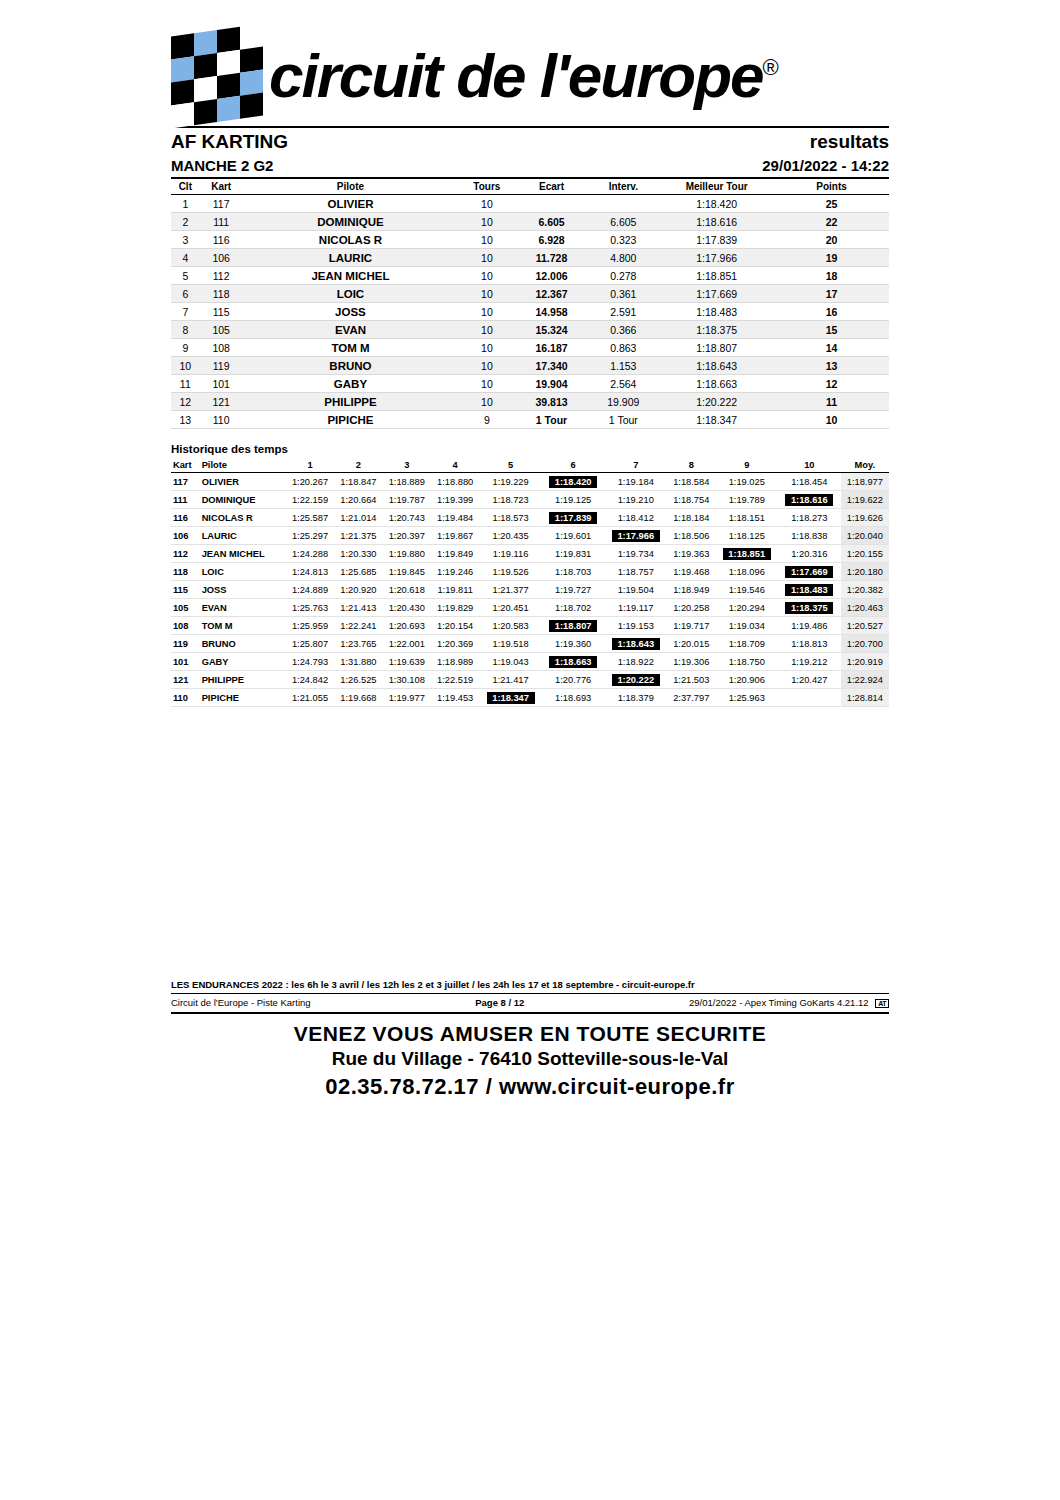circuit de l'europe®
AF KARTING resultats
MANCHE 2 G2 29/01/2022 - 14:22
| Clt | Kart | Pilote | Tours | Ecart | Interv. | Meilleur Tour | Points |
| --- | --- | --- | --- | --- | --- | --- | --- |
| 1 | 117 | OLIVIER | 10 | | | 1:18.420 | 25 |
| 2 | 111 | DOMINIQUE | 10 | 6.605 | 6.605 | 1:18.616 | 22 |
| 3 | 116 | NICOLAS R | 10 | 6.928 | 0.323 | 1:17.839 | 20 |
| 4 | 106 | LAURIC | 10 | 11.728 | 4.800 | 1:17.966 | 19 |
| 5 | 112 | JEAN MICHEL | 10 | 12.006 | 0.278 | 1:18.851 | 18 |
| 6 | 118 | LOIC | 10 | 12.367 | 0.361 | 1:17.669 | 17 |
| 7 | 115 | JOSS | 10 | 14.958 | 2.591 | 1:18.483 | 16 |
| 8 | 105 | EVAN | 10 | 15.324 | 0.366 | 1:18.375 | 15 |
| 9 | 108 | TOM M | 10 | 16.187 | 0.863 | 1:18.807 | 14 |
| 10 | 119 | BRUNO | 10 | 17.340 | 1.153 | 1:18.643 | 13 |
| 11 | 101 | GABY | 10 | 19.904 | 2.564 | 1:18.663 | 12 |
| 12 | 121 | PHILIPPE | 10 | 39.813 | 19.909 | 1:20.222 | 11 |
| 13 | 110 | PIPICHE | 9 | 1 Tour | 1 Tour | 1:18.347 | 10 |
Historique des temps
| Kart | Pilote | 1 | 2 | 3 | 4 | 5 | 6 | 7 | 8 | 9 | 10 | Moy. |
| --- | --- | --- | --- | --- | --- | --- | --- | --- | --- | --- | --- | --- |
| 117 | OLIVIER | 1:20.267 | 1:18.847 | 1:18.889 | 1:18.880 | 1:19.229 | 1:18.420 | 1:19.184 | 1:18.584 | 1:19.025 | 1:18.454 | 1:18.977 |
| 111 | DOMINIQUE | 1:22.159 | 1:20.664 | 1:19.787 | 1:19.399 | 1:18.723 | 1:19.125 | 1:19.210 | 1:18.754 | 1:19.789 | 1:18.616 | 1:19.622 |
| 116 | NICOLAS R | 1:25.587 | 1:21.014 | 1:20.743 | 1:19.484 | 1:18.573 | 1:17.839 | 1:18.412 | 1:18.184 | 1:18.151 | 1:18.273 | 1:19.626 |
| 106 | LAURIC | 1:25.297 | 1:21.375 | 1:20.397 | 1:19.867 | 1:20.435 | 1:19.601 | 1:17.966 | 1:18.506 | 1:18.125 | 1:18.838 | 1:20.040 |
| 112 | JEAN MICHEL | 1:24.288 | 1:20.330 | 1:19.880 | 1:19.849 | 1:19.116 | 1:19.831 | 1:19.734 | 1:19.363 | 1:18.851 | 1:20.316 | 1:20.155 |
| 118 | LOIC | 1:24.813 | 1:25.685 | 1:19.845 | 1:19.246 | 1:19.526 | 1:18.703 | 1:18.757 | 1:19.468 | 1:18.096 | 1:17.669 | 1:20.180 |
| 115 | JOSS | 1:24.889 | 1:20.920 | 1:20.618 | 1:19.811 | 1:21.377 | 1:19.727 | 1:19.504 | 1:18.949 | 1:19.546 | 1:18.483 | 1:20.382 |
| 105 | EVAN | 1:25.763 | 1:21.413 | 1:20.430 | 1:19.829 | 1:20.451 | 1:18.702 | 1:19.117 | 1:20.258 | 1:20.294 | 1:18.375 | 1:20.463 |
| 108 | TOM M | 1:25.959 | 1:22.241 | 1:20.693 | 1:20.154 | 1:20.583 | 1:18.807 | 1:19.153 | 1:19.717 | 1:19.034 | 1:19.486 | 1:20.527 |
| 119 | BRUNO | 1:25.807 | 1:23.765 | 1:22.001 | 1:20.369 | 1:19.518 | 1:19.360 | 1:18.643 | 1:20.015 | 1:18.709 | 1:18.813 | 1:20.700 |
| 101 | GABY | 1:24.793 | 1:31.880 | 1:19.639 | 1:18.989 | 1:19.043 | 1:18.663 | 1:18.922 | 1:19.306 | 1:18.750 | 1:19.212 | 1:20.919 |
| 121 | PHILIPPE | 1:24.842 | 1:26.525 | 1:30.108 | 1:22.519 | 1:21.417 | 1:20.776 | 1:20.222 | 1:21.503 | 1:20.906 | 1:20.427 | 1:22.924 |
| 110 | PIPICHE | 1:21.055 | 1:19.668 | 1:19.977 | 1:19.453 | 1:18.347 | 1:18.693 | 1:18.379 | 2:37.797 | 1:25.963 | | 1:28.814 |
LES ENDURANCES 2022 : les 6h le 3 avril / les 12h les 2 et 3 juillet / les 24h les 17 et 18 septembre - circuit-europe.fr
Circuit de l'Europe - Piste Karting Page 8 / 12 29/01/2022 - Apex Timing GoKarts 4.21.12 AT
VENEZ VOUS AMUSER EN TOUTE SECURITE
Rue du Village - 76410 Sotteville-sous-le-Val
02.35.78.72.17 / www.circuit-europe.fr